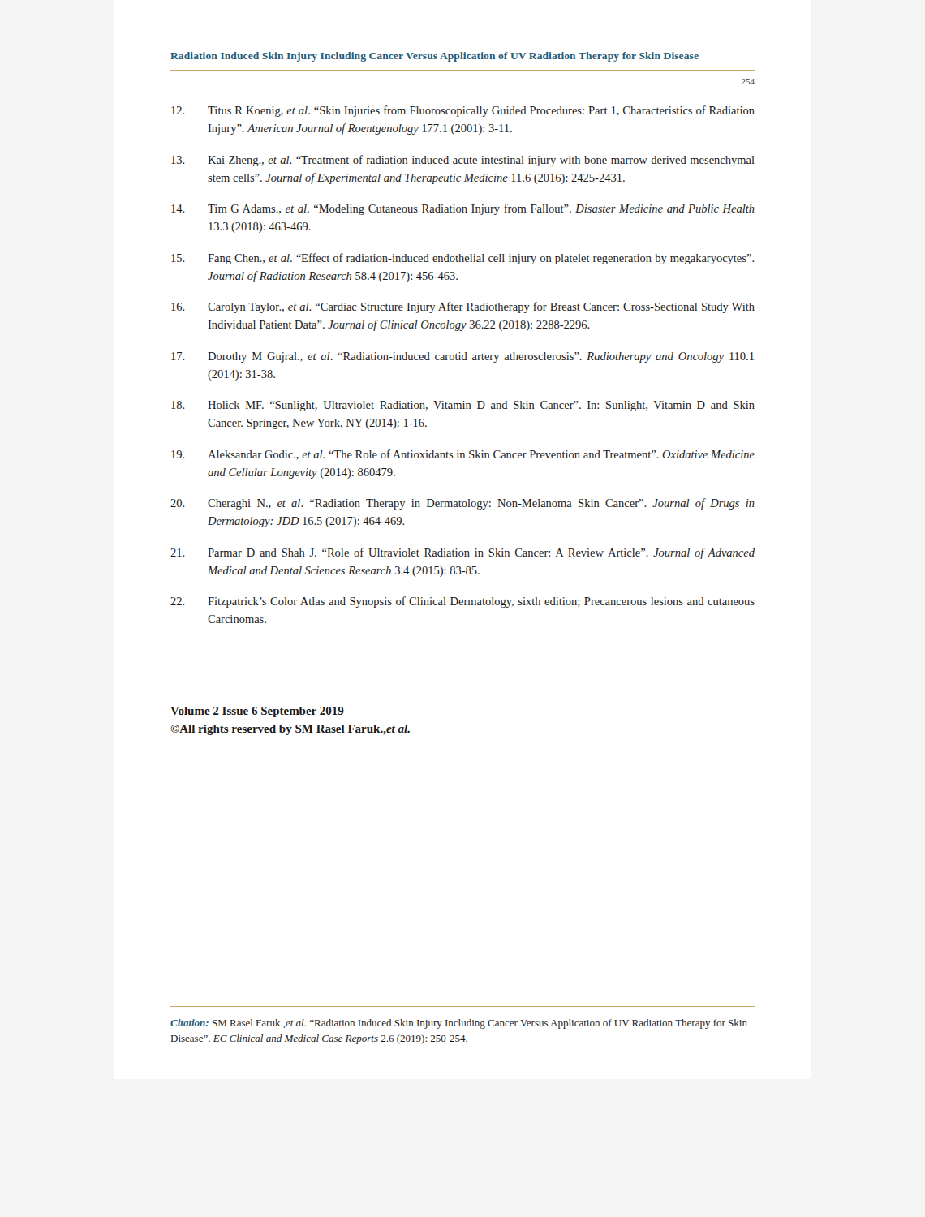Radiation Induced Skin Injury Including Cancer Versus Application of UV Radiation Therapy for Skin Disease
254
12. Titus R Koenig, et al. “Skin Injuries from Fluoroscopically Guided Procedures: Part 1, Characteristics of Radiation Injury”. American Journal of Roentgenology 177.1 (2001): 3-11.
13. Kai Zheng., et al. “Treatment of radiation induced acute intestinal injury with bone marrow derived mesenchymal stem cells”. Journal of Experimental and Therapeutic Medicine 11.6 (2016): 2425-2431.
14. Tim G Adams., et al. “Modeling Cutaneous Radiation Injury from Fallout”. Disaster Medicine and Public Health 13.3 (2018): 463-469.
15. Fang Chen., et al. “Effect of radiation-induced endothelial cell injury on platelet regeneration by megakaryocytes”. Journal of Radiation Research 58.4 (2017): 456-463.
16. Carolyn Taylor., et al. “Cardiac Structure Injury After Radiotherapy for Breast Cancer: Cross-Sectional Study With Individual Patient Data”. Journal of Clinical Oncology 36.22 (2018): 2288-2296.
17. Dorothy M Gujral., et al. “Radiation-induced carotid artery atherosclerosis”. Radiotherapy and Oncology 110.1 (2014): 31-38.
18. Holick MF. “Sunlight, Ultraviolet Radiation, Vitamin D and Skin Cancer”. In: Sunlight, Vitamin D and Skin Cancer. Springer, New York, NY (2014): 1-16.
19. Aleksandar Godic., et al. “The Role of Antioxidants in Skin Cancer Prevention and Treatment”. Oxidative Medicine and Cellular Longevity (2014): 860479.
20. Cheraghi N., et al. “Radiation Therapy in Dermatology: Non-Melanoma Skin Cancer”. Journal of Drugs in Dermatology: JDD 16.5 (2017): 464-469.
21. Parmar D and Shah J. “Role of Ultraviolet Radiation in Skin Cancer: A Review Article”. Journal of Advanced Medical and Dental Sciences Research 3.4 (2015): 83-85.
22. Fitzpatrick’s Color Atlas and Synopsis of Clinical Dermatology, sixth edition; Precancerous lesions and cutaneous Carcinomas.
Volume 2 Issue 6 September 2019
©All rights reserved by SM Rasel Faruk.,et al.
Citation: SM Rasel Faruk.,et al. “Radiation Induced Skin Injury Including Cancer Versus Application of UV Radiation Therapy for Skin Disease”. EC Clinical and Medical Case Reports 2.6 (2019): 250-254.